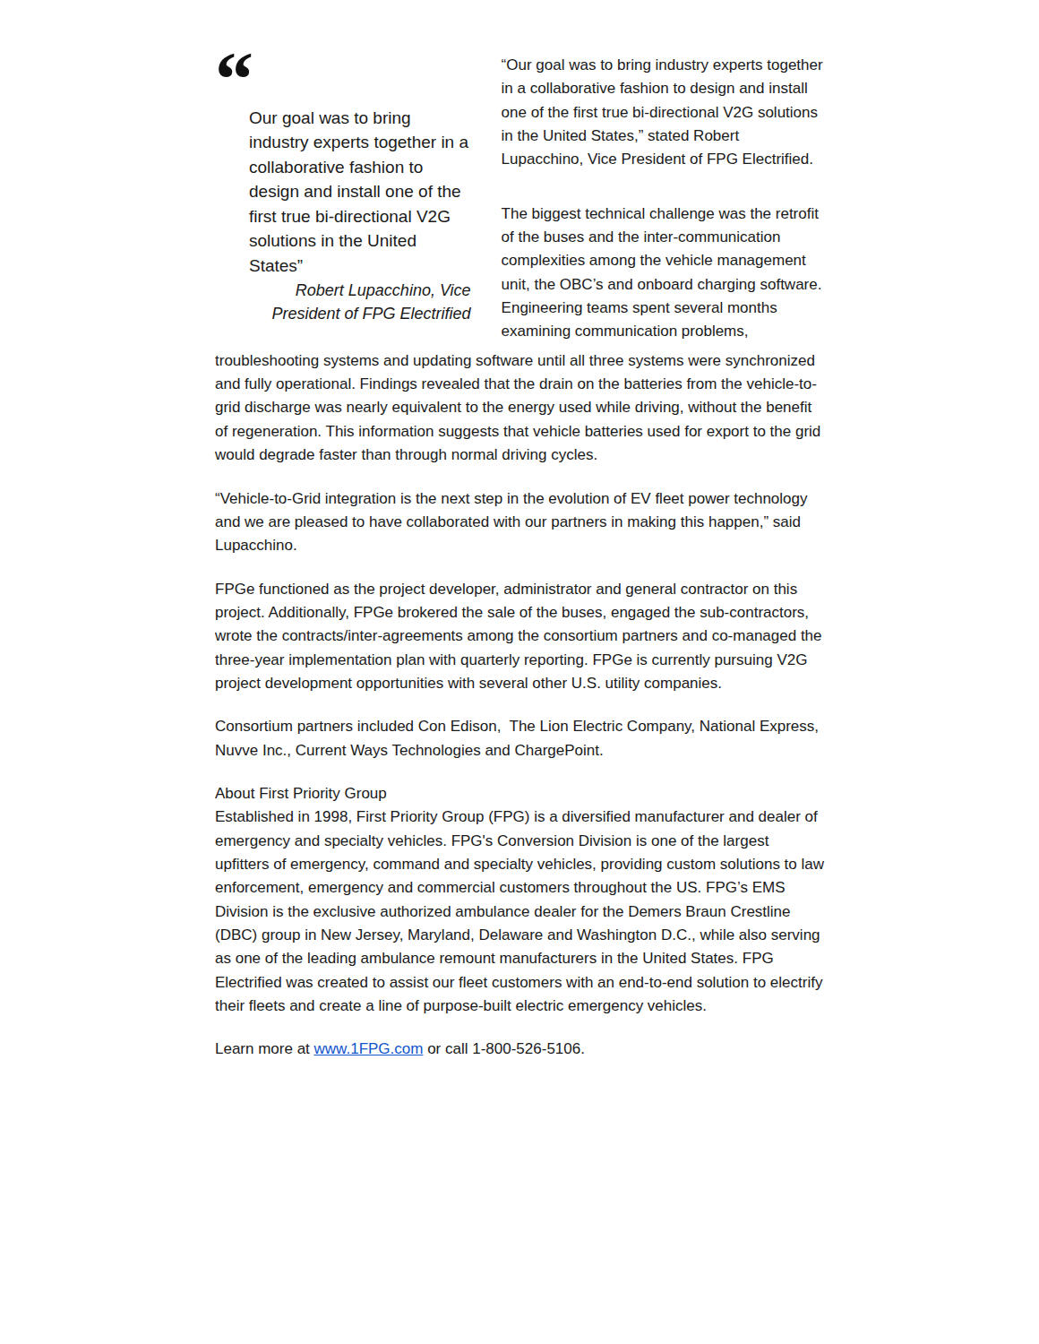“
Our goal was to bring industry experts together in a collaborative fashion to design and install one of the first true bi-directional V2G solutions in the United States”
Robert Lupacchino, Vice President of FPG Electrified
“Our goal was to bring industry experts together in a collaborative fashion to design and install one of the first true bi-directional V2G solutions in the United States,” stated Robert Lupacchino, Vice President of FPG Electrified.
The biggest technical challenge was the retrofit of the buses and the inter-communication complexities among the vehicle management unit, the OBC’s and onboard charging software. Engineering teams spent several months examining communication problems,
troubleshooting systems and updating software until all three systems were synchronized and fully operational. Findings revealed that the drain on the batteries from the vehicle-to-grid discharge was nearly equivalent to the energy used while driving, without the benefit of regeneration. This information suggests that vehicle batteries used for export to the grid would degrade faster than through normal driving cycles.
“Vehicle-to-Grid integration is the next step in the evolution of EV fleet power technology and we are pleased to have collaborated with our partners in making this happen,” said Lupacchino.
FPGe functioned as the project developer, administrator and general contractor on this project. Additionally, FPGe brokered the sale of the buses, engaged the sub-contractors, wrote the contracts/inter-agreements among the consortium partners and co-managed the three-year implementation plan with quarterly reporting. FPGe is currently pursuing V2G project development opportunities with several other U.S. utility companies.
Consortium partners included Con Edison, The Lion Electric Company, National Express, Nuvve Inc., Current Ways Technologies and ChargePoint.
About First Priority Group
Established in 1998, First Priority Group (FPG) is a diversified manufacturer and dealer of emergency and specialty vehicles. FPG's Conversion Division is one of the largest upfitters of emergency, command and specialty vehicles, providing custom solutions to law enforcement, emergency and commercial customers throughout the US. FPG’s EMS Division is the exclusive authorized ambulance dealer for the Demers Braun Crestline (DBC) group in New Jersey, Maryland, Delaware and Washington D.C., while also serving as one of the leading ambulance remount manufacturers in the United States. FPG Electrified was created to assist our fleet customers with an end-to-end solution to electrify their fleets and create a line of purpose-built electric emergency vehicles.
Learn more at www.1FPG.com or call 1-800-526-5106.